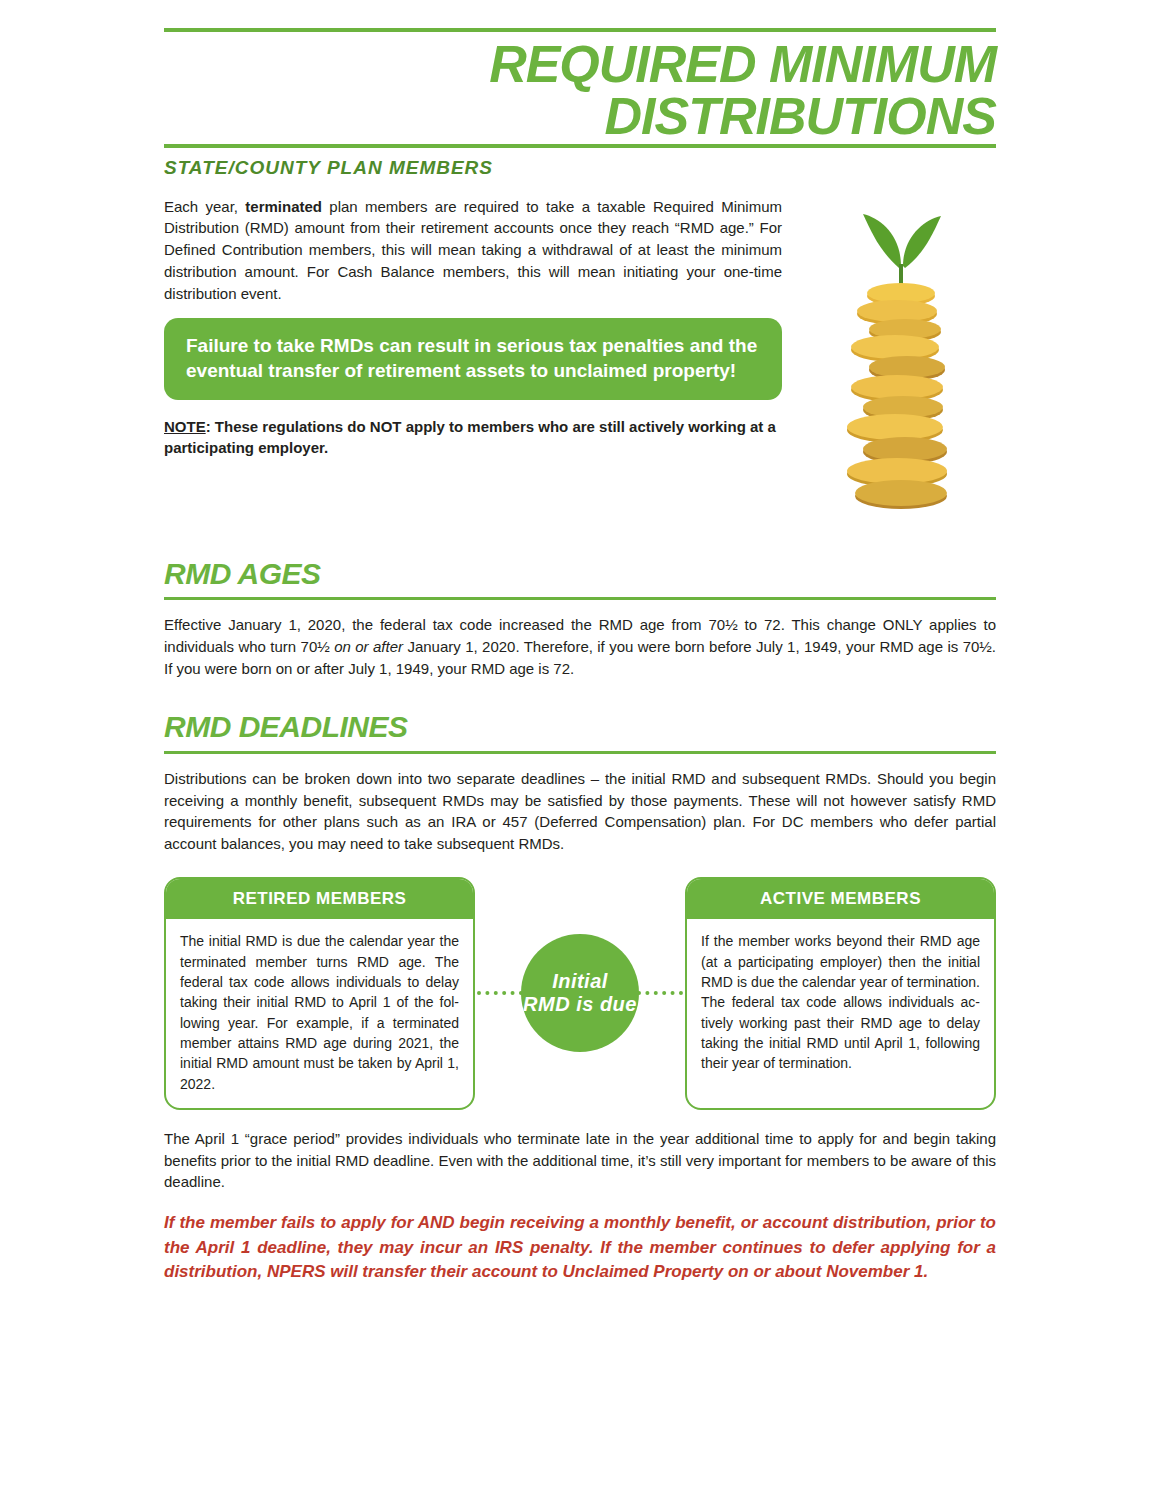Required Minimum Distributions
State/County Plan Members
Each year, terminated plan members are required to take a taxable Required Minimum Distribution (RMD) amount from their retirement accounts once they reach “RMD age.” For Defined Contribution members, this will mean taking a withdrawal of at least the minimum distribution amount. For Cash Balance members, this will mean initiating your one-time distribution event.
Failure to take RMDs can result in serious tax penalties and the eventual transfer of retirement assets to unclaimed property!
NOTE: These regulations do NOT apply to members who are still actively working at a participating employer.
RMD Ages
Effective January 1, 2020, the federal tax code increased the RMD age from 70½ to 72. This change ONLY applies to individuals who turn 70½ on or after January 1, 2020. Therefore, if you were born before July 1, 1949, your RMD age is 70½. If you were born on or after July 1, 1949, your RMD age is 72.
RMD Deadlines
Distributions can be broken down into two separate deadlines – the initial RMD and subsequent RMDs. Should you begin receiving a monthly benefit, subsequent RMDs may be satisfied by those payments. These will not however satisfy RMD requirements for other plans such as an IRA or 457 (Deferred Compensation) plan. For DC members who defer partial account balances, you may need to take subsequent RMDs.
Retired Members
The initial RMD is due the calendar year the terminated member turns RMD age. The federal tax code allows individuals to delay taking their initial RMD to April 1 of the following year. For example, if a terminated member attains RMD age during 2021, the initial RMD amount must be taken by April 1, 2022.
Initial
RMD is due
Active Members
If the member works beyond their RMD age (at a participating employer) then the initial RMD is due the calendar year of termination. The federal tax code allows individuals actively working past their RMD age to delay taking the initial RMD until April 1, following their year of termination.
The April 1 “grace period” provides individuals who terminate late in the year additional time to apply for and begin taking benefits prior to the initial RMD deadline. Even with the additional time, it’s still very important for members to be aware of this deadline.
If the member fails to apply for AND begin receiving a monthly benefit, or account distribution, prior to the April 1 deadline, they may incur an IRS penalty. If the member continues to defer applying for a distribution, NPERS will transfer their account to Unclaimed Property on or about November 1.